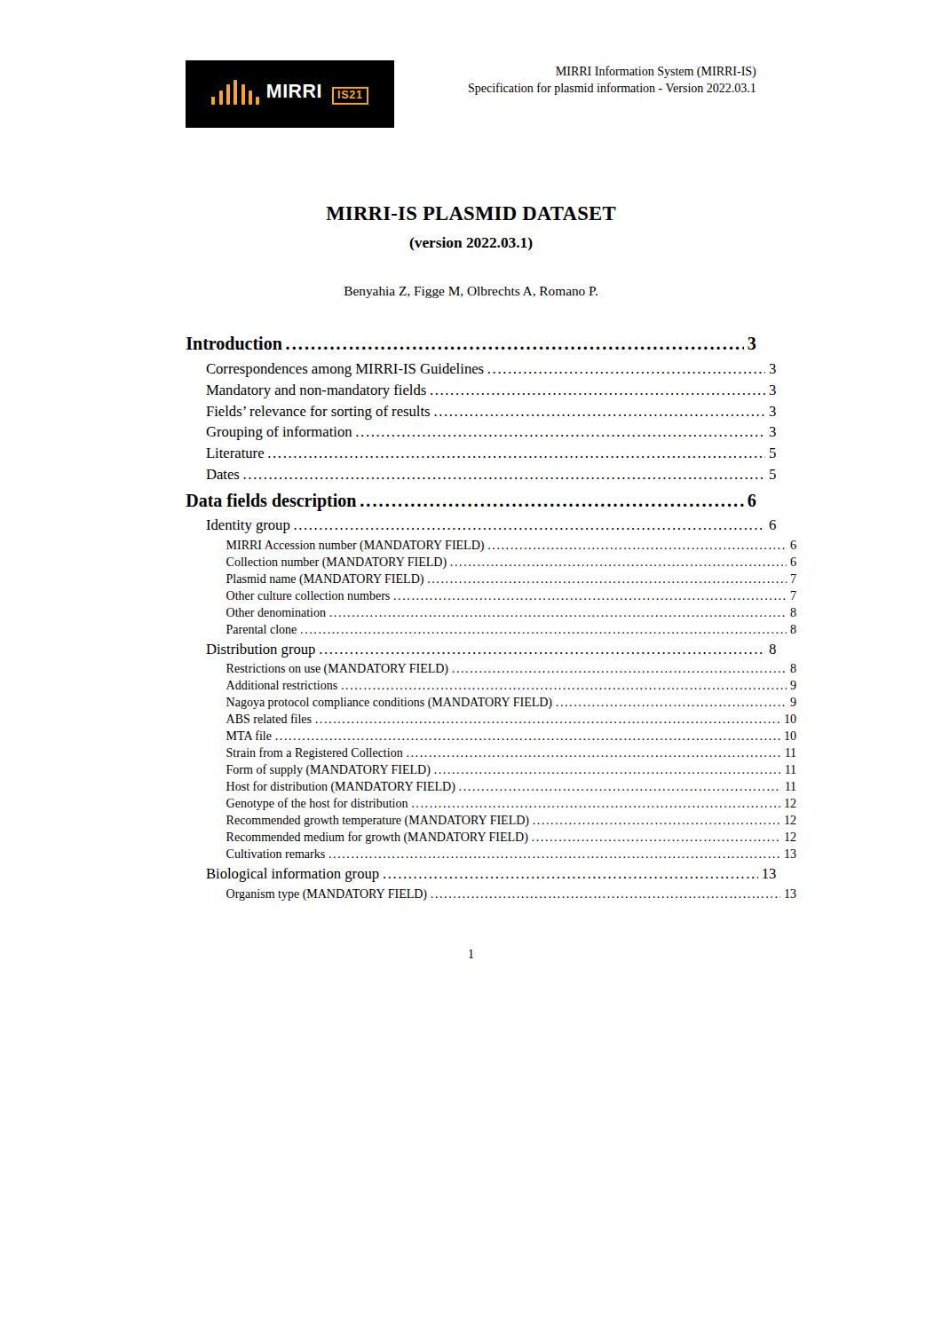MIRRI
IS21
MIRRI Information System (MIRRI-IS)
Specification for plasmid information - Version 2022.03.1
MIRRI-IS PLASMID DATASET
(version 2022.03.1)
Benyahia Z, Figge M, Olbrechts A, Romano P.
Introduction.................................................................................................................................................................................................................. 3
Correspondences among MIRRI-IS Guidelines.................................................................................................................................................. 3
Mandatory and non-mandatory fields.................................................................................................................................................. 3
Fields’ relevance for sorting of results.................................................................................................................................................. 3
Grouping of information.................................................................................................................................................. 3
Literature.................................................................................................................................................. 5
Dates.................................................................................................................................................. 5
Data fields description.................................................................................................................................................................................................................. 6
Identity group.................................................................................................................................................. 6
MIRRI Accession number (MANDATORY FIELD).................................................................................................................................................. 6
Collection number (MANDATORY FIELD).................................................................................................................................................. 6
Plasmid name (MANDATORY FIELD).................................................................................................................................................. 7
Other culture collection numbers.................................................................................................................................................. 7
Other denomination.................................................................................................................................................. 8
Parental clone.................................................................................................................................................. 8
Distribution group.................................................................................................................................................. 8
Restrictions on use (MANDATORY FIELD).................................................................................................................................................. 8
Additional restrictions.................................................................................................................................................. 9
Nagoya protocol compliance conditions (MANDATORY FIELD).................................................................................................................................................. 9
ABS related files.................................................................................................................................................. 10
MTA file.................................................................................................................................................. 10
Strain from a Registered Collection.................................................................................................................................................. 11
Form of supply (MANDATORY FIELD).................................................................................................................................................. 11
Host for distribution (MANDATORY FIELD).................................................................................................................................................. 11
Genotype of the host for distribution.................................................................................................................................................. 12
Recommended growth temperature (MANDATORY FIELD).................................................................................................................................................. 12
Recommended medium for growth (MANDATORY FIELD).................................................................................................................................................. 12
Cultivation remarks.................................................................................................................................................. 13
Biological information group.................................................................................................................................................. 13
Organism type (MANDATORY FIELD).................................................................................................................................................. 13
1